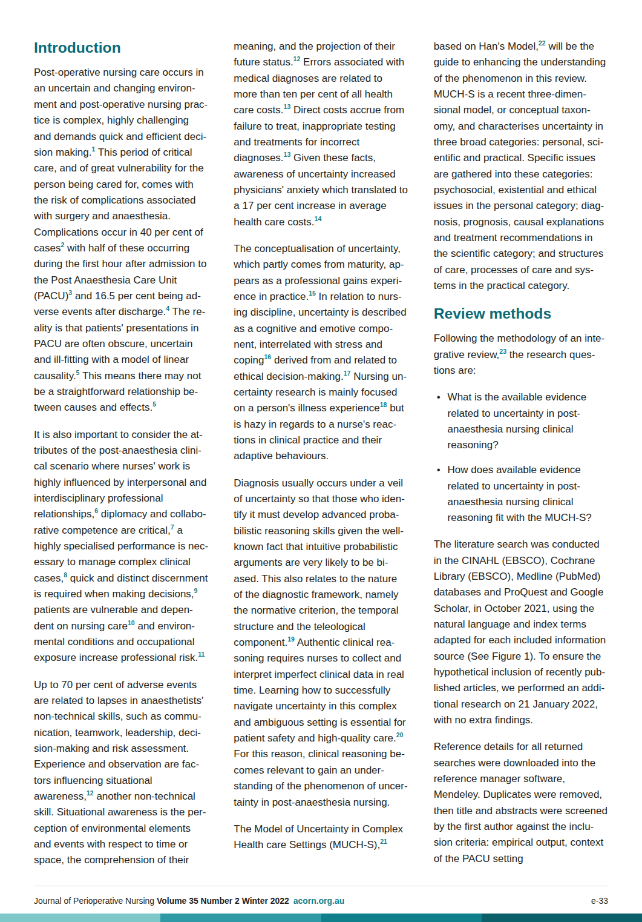Introduction
Post-operative nursing care occurs in an uncertain and changing environment and post-operative nursing practice is complex, highly challenging and demands quick and efficient decision making.1 This period of critical care, and of great vulnerability for the person being cared for, comes with the risk of complications associated with surgery and anaesthesia. Complications occur in 40 per cent of cases2 with half of these occurring during the first hour after admission to the Post Anaesthesia Care Unit (PACU)3 and 16.5 per cent being adverse events after discharge.4 The reality is that patients' presentations in PACU are often obscure, uncertain and ill-fitting with a model of linear causality.5 This means there may not be a straightforward relationship between causes and effects.5
It is also important to consider the attributes of the post-anaesthesia clinical scenario where nurses' work is highly influenced by interpersonal and interdisciplinary professional relationships,6 diplomacy and collaborative competence are critical,7 a highly specialised performance is necessary to manage complex clinical cases,8 quick and distinct discernment is required when making decisions,9 patients are vulnerable and dependent on nursing care10 and environmental conditions and occupational exposure increase professional risk.11
Up to 70 per cent of adverse events are related to lapses in anaesthetists' non-technical skills, such as communication, teamwork, leadership, decision-making and risk assessment. Experience and observation are factors influencing situational awareness,12 another non-technical skill. Situational awareness is the perception of environmental elements and events with respect to time or space, the comprehension of their meaning, and the projection of their future status.12 Errors associated with medical diagnoses are related to more than ten per cent of all health care costs.13 Direct costs accrue from failure to treat, inappropriate testing and treatments for incorrect diagnoses.13 Given these facts, awareness of uncertainty increased physicians' anxiety which translated to a 17 per cent increase in average health care costs.14
The conceptualisation of uncertainty, which partly comes from maturity, appears as a professional gains experience in practice.15 In relation to nursing discipline, uncertainty is described as a cognitive and emotive component, interrelated with stress and coping16 derived from and related to ethical decision-making.17 Nursing uncertainty research is mainly focused on a person's illness experience18 but is hazy in regards to a nurse's reactions in clinical practice and their adaptive behaviours.
Diagnosis usually occurs under a veil of uncertainty so that those who identify it must develop advanced probabilistic reasoning skills given the well-known fact that intuitive probabilistic arguments are very likely to be biased. This also relates to the nature of the diagnostic framework, namely the normative criterion, the temporal structure and the teleological component.19 Authentic clinical reasoning requires nurses to collect and interpret imperfect clinical data in real time. Learning how to successfully navigate uncertainty in this complex and ambiguous setting is essential for patient safety and high-quality care.20 For this reason, clinical reasoning becomes relevant to gain an understanding of the phenomenon of uncertainty in post-anaesthesia nursing.
The Model of Uncertainty in Complex Health care Settings (MUCH-S),21 based on Han's Model,22 will be the guide to enhancing the understanding of the phenomenon in this review. MUCH-S is a recent three-dimensional model, or conceptual taxonomy, and characterises uncertainty in three broad categories: personal, scientific and practical. Specific issues are gathered into these categories: psychosocial, existential and ethical issues in the personal category; diagnosis, prognosis, causal explanations and treatment recommendations in the scientific category; and structures of care, processes of care and systems in the practical category.
Review methods
Following the methodology of an integrative review,23 the research questions are:
What is the available evidence related to uncertainty in post-anaesthesia nursing clinical reasoning?
How does available evidence related to uncertainty in post-anaesthesia nursing clinical reasoning fit with the MUCH-S?
The literature search was conducted in the CINAHL (EBSCO), Cochrane Library (EBSCO), Medline (PubMed) databases and ProQuest and Google Scholar, in October 2021, using the natural language and index terms adapted for each included information source (See Figure 1). To ensure the hypothetical inclusion of recently published articles, we performed an additional research on 21 January 2022, with no extra findings.
Reference details for all returned searches were downloaded into the reference manager software, Mendeley. Duplicates were removed, then title and abstracts were screened by the first author against the inclusion criteria: empirical output, context of the PACU setting
Journal of Perioperative Nursing Volume 35 Number 2 Winter 2022 acorn.org.au
e-33